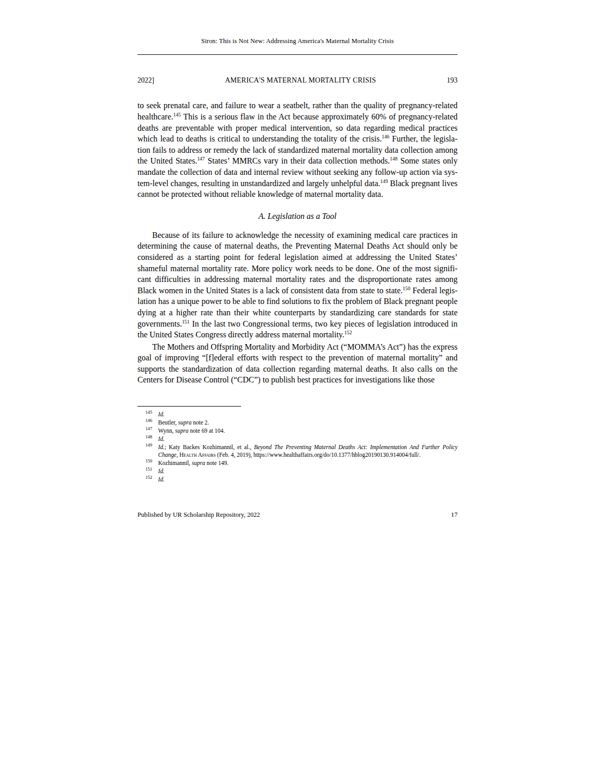Siron: This is Not New: Addressing America's Maternal Mortality Crisis
2022] AMERICA'S MATERNAL MORTALITY CRISIS 193
to seek prenatal care, and failure to wear a seatbelt, rather than the quality of pregnancy-related healthcare.145 This is a serious flaw in the Act because approximately 60% of pregnancy-related deaths are preventable with proper medical intervention, so data regarding medical practices which lead to deaths is critical to understanding the totality of the crisis.146 Further, the legislation fails to address or remedy the lack of standardized maternal mortality data collection among the United States.147 States’ MMRCs vary in their data collection methods.148 Some states only mandate the collection of data and internal review without seeking any follow-up action via system-level changes, resulting in unstandardized and largely unhelpful data.149 Black pregnant lives cannot be protected without reliable knowledge of maternal mortality data.
A. Legislation as a Tool
Because of its failure to acknowledge the necessity of examining medical care practices in determining the cause of maternal deaths, the Preventing Maternal Deaths Act should only be considered as a starting point for federal legislation aimed at addressing the United States’ shameful maternal mortality rate. More policy work needs to be done. One of the most significant difficulties in addressing maternal mortality rates and the disproportionate rates among Black women in the United States is a lack of consistent data from state to state.150 Federal legislation has a unique power to be able to find solutions to fix the problem of Black pregnant people dying at a higher rate than their white counterparts by standardizing care standards for state governments.151 In the last two Congressional terms, two key pieces of legislation introduced in the United States Congress directly address maternal mortality.152
The Mothers and Offspring Mortality and Morbidity Act (“MOMMA’s Act”) has the express goal of improving “[f]ederal efforts with respect to the prevention of maternal mortality” and supports the standardization of data collection regarding maternal deaths. It also calls on the Centers for Disease Control (“CDC”) to publish best practices for investigations like those
145 Id.
146 Beutler, supra note 2.
147 Wynn, supra note 69 at 104.
148 Id.
149 Id.; Katy Backes Kozhimannil, et al., Beyond The Preventing Maternal Deaths Act: Implementation And Further Policy Change, Health Affairs (Feb. 4, 2019), https://www.healthaffairs.org/do/10.1377/hblog20190130.914004/full/.
150 Kozhimannil, supra note 149.
151 Id.
152 Id.
Published by UR Scholarship Repository, 2022 17